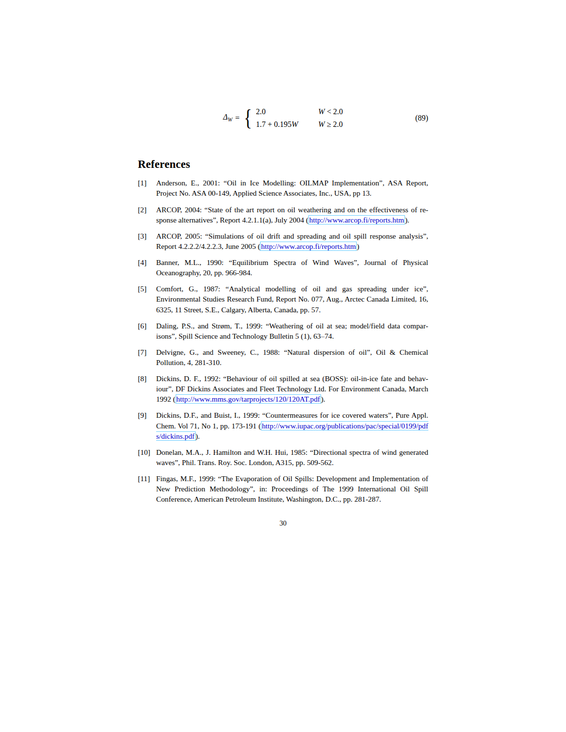ΔW = {
| 2.0 | W < 2.0 |
| 1.7 + 0.195 W | W ≥ 2.0 |
(89)
References
[1] Anderson, E., 2001: “Oil in Ice Modelling: OILMAP Implementation”, ASA Report, Project No. ASA 00-149, Applied Science Associates, Inc., USA, pp 13.
[2] ARCOP, 2004: “State of the art report on oil weathering and on the effectiveness of response alternatives”, Report 4.2.1.1(a), July 2004 (http://www.arcop.fi/reports.htm).
[3] ARCOP, 2005: “Simulations of oil drift and spreading and oil spill response analysis”, Report 4.2.2.2/4.2.2.3, June 2005 (http://www.arcop.fi/reports.htm)
[4] Banner, M.L., 1990: “Equilibrium Spectra of Wind Waves”, Journal of Physical Oceanography, 20, pp. 966-984.
[5] Comfort, G., 1987: “Analytical modelling of oil and gas spreading under ice”, Environmental Studies Research Fund, Report No. 077, Aug., Arctec Canada Limited, 16, 6325, 11 Street, S.E., Calgary, Alberta, Canada, pp. 57.
[6] Daling, P.S., and Strøm, T., 1999: “Weathering of oil at sea; model/field data comparisons”, Spill Science and Technology Bulletin 5 (1), 63–74.
[7] Delvigne, G., and Sweeney, C., 1988: “Natural dispersion of oil”, Oil & Chemical Pollution, 4, 281-310.
[8] Dickins, D. F., 1992: “Behaviour of oil spilled at sea (BOSS): oil-in-ice fate and behaviour”, DF Dickins Associates and Fleet Technology Ltd. For Environment Canada, March 1992 (http://www.mms.gov/tarprojects/120/120AT.pdf).
[9] Dickins, D.F., and Buist, I., 1999: “Countermeasures for ice covered waters”, Pure Appl. Chem. Vol 71, No 1, pp. 173-191 (http://www.iupac.org/publications/pac/special/0199/pdfs/dickins.pdf).
[10] Donelan, M.A., J. Hamilton and W.H. Hui, 1985: “Directional spectra of wind generated waves”, Phil. Trans. Roy. Soc. London, A315, pp. 509-562.
[11] Fingas, M.F., 1999: “The Evaporation of Oil Spills: Development and Implementation of New Prediction Methodology”, in: Proceedings of The 1999 International Oil Spill Conference, American Petroleum Institute, Washington, D.C., pp. 281-287.
30